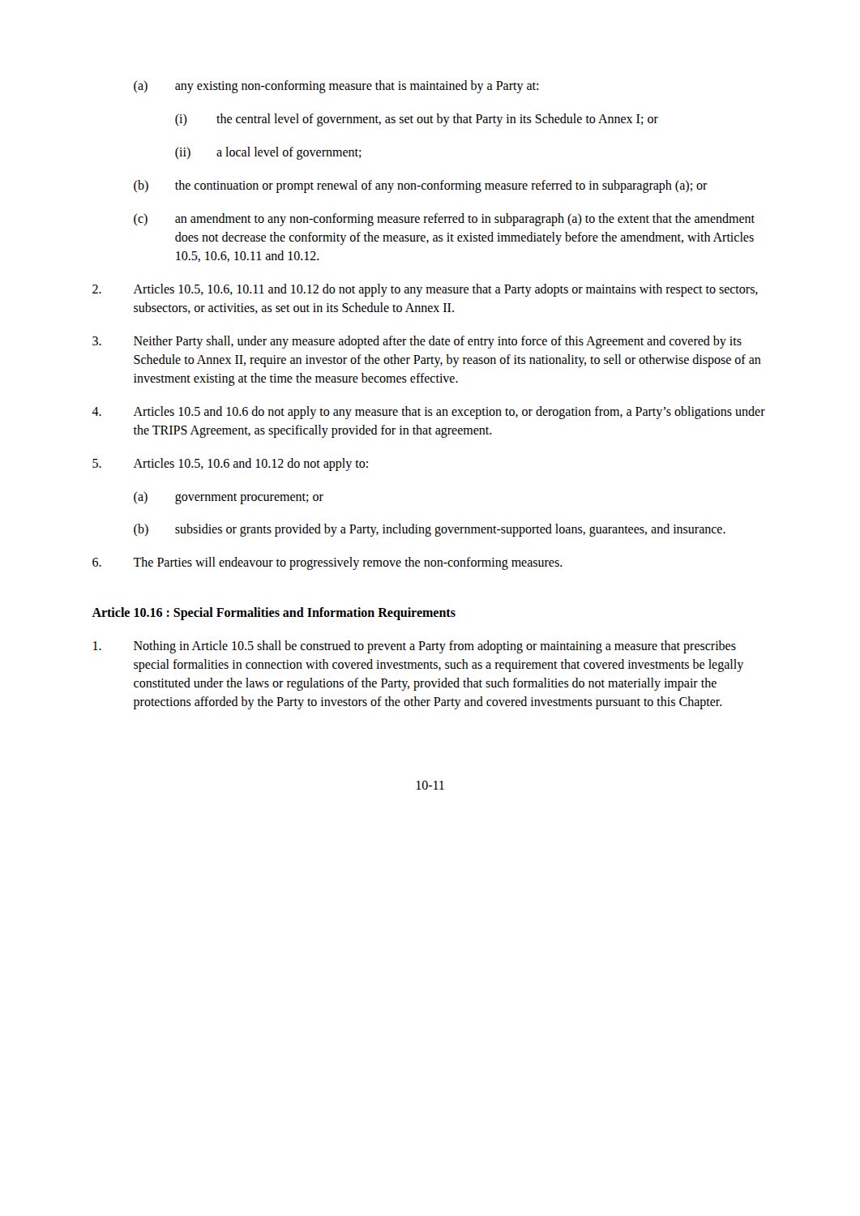(a)
any existing non-conforming measure that is maintained by a Party at:
(i)
the central level of government, as set out by that Party in its Schedule to Annex I; or
(ii)
a local level of government;
(b)
the continuation or prompt renewal of any non-conforming measure referred to in subparagraph (a); or
(c)
an amendment to any non-conforming measure referred to in subparagraph (a) to the extent that the amendment does not decrease the conformity of the measure, as it existed immediately before the amendment, with Articles 10.5, 10.6, 10.11 and 10.12.
2.
Articles 10.5, 10.6, 10.11 and 10.12 do not apply to any measure that a Party adopts or maintains with respect to sectors, subsectors, or activities, as set out in its Schedule to Annex II.
3.
Neither Party shall, under any measure adopted after the date of entry into force of this Agreement and covered by its Schedule to Annex II, require an investor of the other Party, by reason of its nationality, to sell or otherwise dispose of an investment existing at the time the measure becomes effective.
4.
Articles 10.5 and 10.6 do not apply to any measure that is an exception to, or derogation from, a Party’s obligations under the TRIPS Agreement, as specifically provided for in that agreement.
5.
Articles 10.5, 10.6 and 10.12 do not apply to:
(a)
government procurement; or
(b)
subsidies or grants provided by a Party, including government-supported loans, guarantees, and insurance.
6.
The Parties will endeavour to progressively remove the non-conforming measures.
Article 10.16 : Special Formalities and Information Requirements
1.
Nothing in Article 10.5 shall be construed to prevent a Party from adopting or maintaining a measure that prescribes special formalities in connection with covered investments, such as a requirement that covered investments be legally constituted under the laws or regulations of the Party, provided that such formalities do not materially impair the protections afforded by the Party to investors of the other Party and covered investments pursuant to this Chapter.
10-11